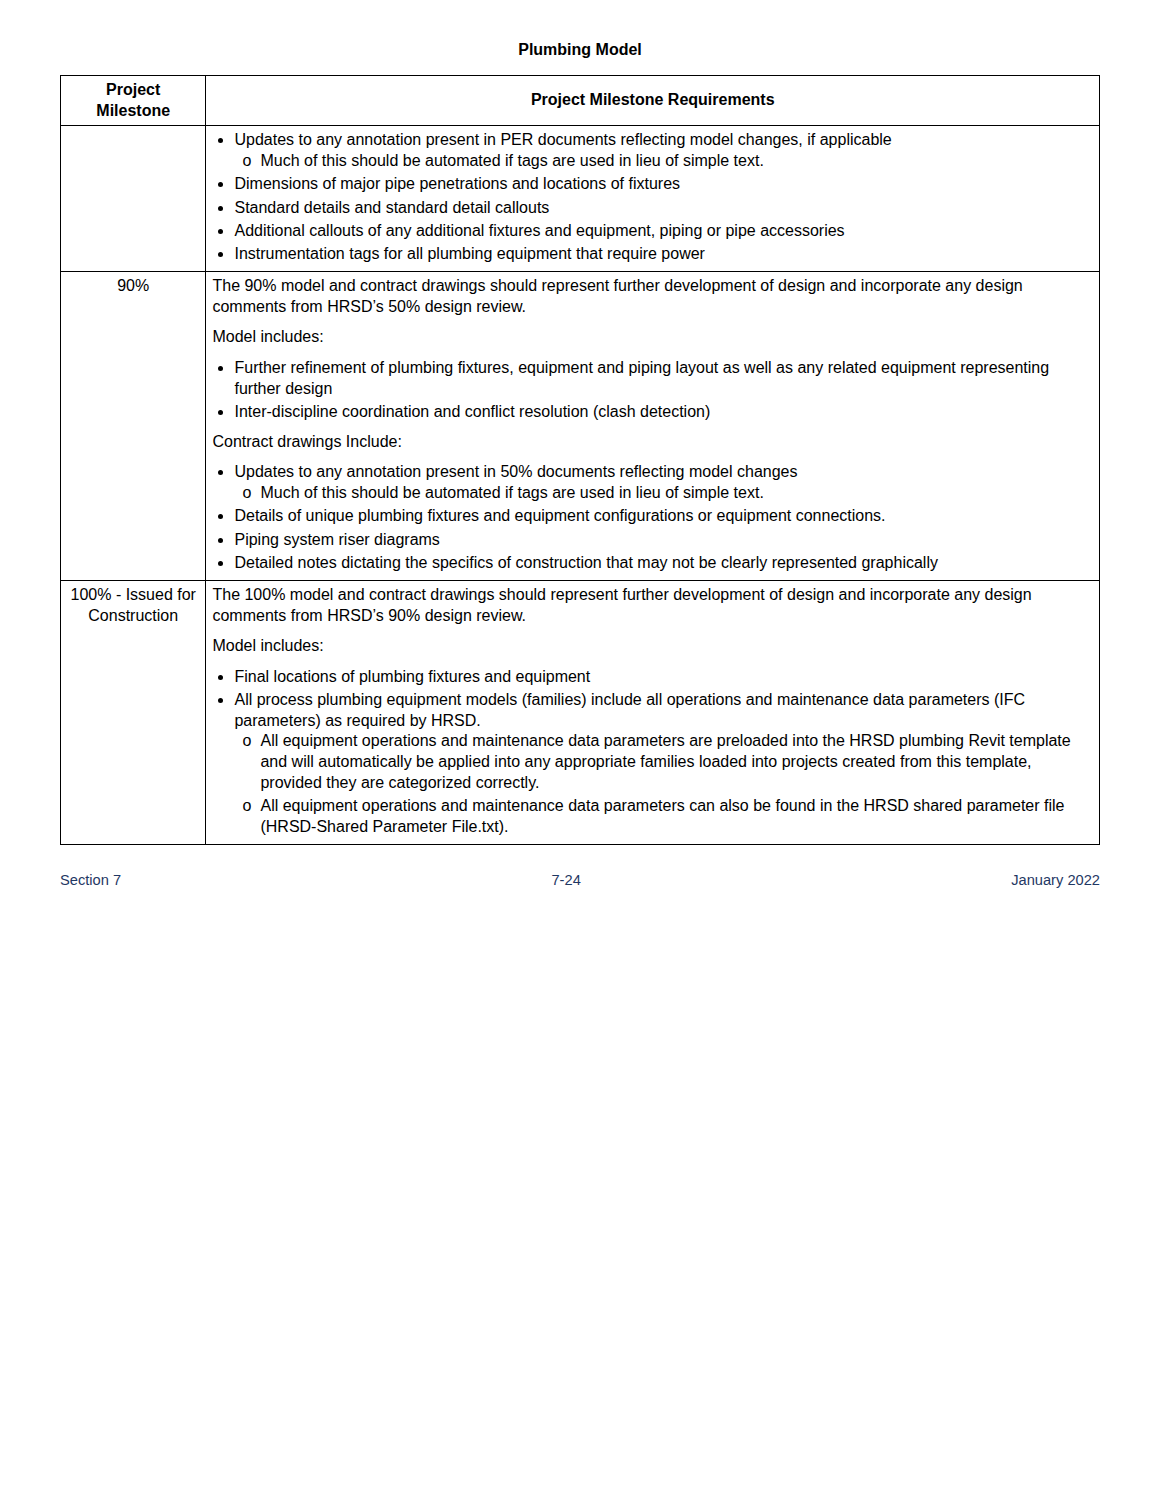Plumbing Model
| Project Milestone | Project Milestone Requirements |
| --- | --- |
| | Updates to any annotation present in PER documents reflecting model changes, if applicable Much of this should be automated if tags are used in lieu of simple text. Dimensions of major pipe penetrations and locations of fixtures Standard details and standard detail callouts Additional callouts of any additional fixtures and equipment, piping or pipe accessories Instrumentation tags for all plumbing equipment that require power |
| 90% | The 90% model and contract drawings should represent further development of design and incorporate any design comments from HRSD’s 50% design review. Model includes: Further refinement of plumbing fixtures, equipment and piping layout as well as any related equipment representing further design Inter-discipline coordination and conflict resolution (clash detection) Contract drawings Include: Updates to any annotation present in 50% documents reflecting model changes Much of this should be automated if tags are used in lieu of simple text. Details of unique plumbing fixtures and equipment configurations or equipment connections. Piping system riser diagrams Detailed notes dictating the specifics of construction that may not be clearly represented graphically |
| 100% - Issued for Construction | The 100% model and contract drawings should represent further development of design and incorporate any design comments from HRSD’s 90% design review. Model includes: Final locations of plumbing fixtures and equipment All process plumbing equipment models (families) include all operations and maintenance data parameters (IFC parameters) as required by HRSD. All equipment operations and maintenance data parameters are preloaded into the HRSD plumbing Revit template and will automatically be applied into any appropriate families loaded into projects created from this template, provided they are categorized correctly. All equipment operations and maintenance data parameters can also be found in the HRSD shared parameter file (HRSD-Shared Parameter File.txt). |
Section 7 7-24 January 2022